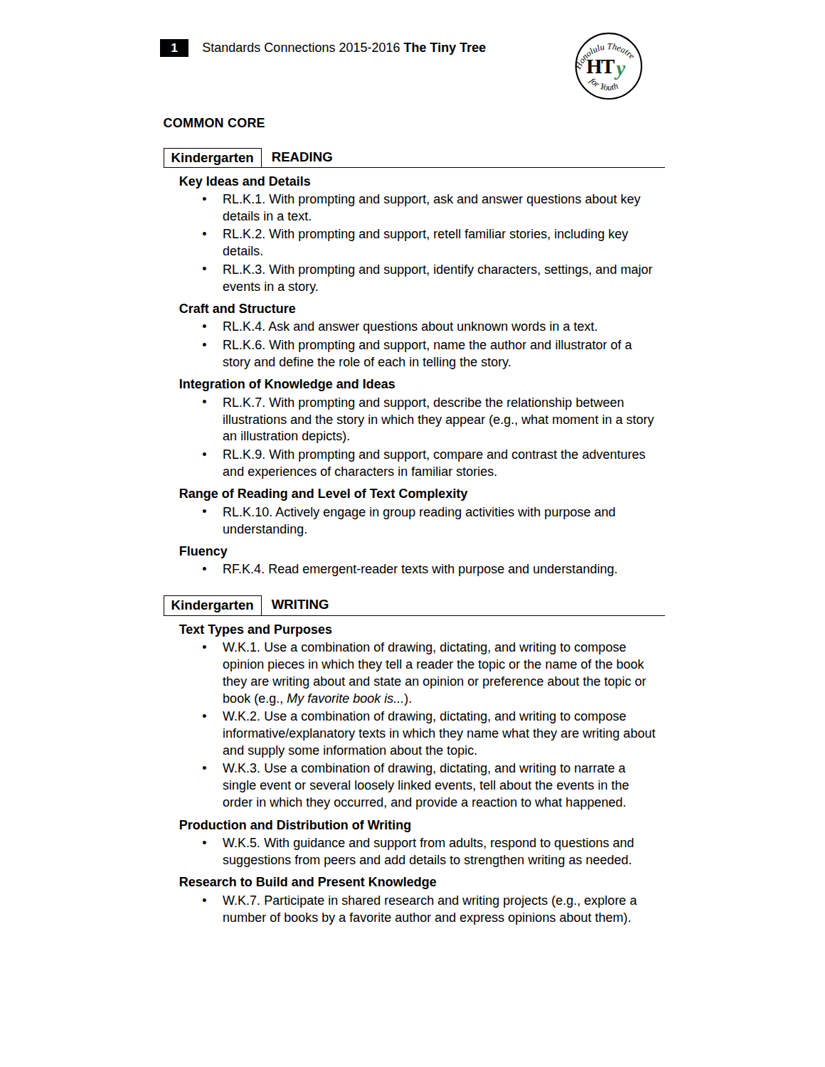1
Standards Connections 2015-2016 The Tiny Tree
Honolulu Theatre for Youth H T y
COMMON CORE
Kindergarten
READING
Key Ideas and Details
RL.K.1. With prompting and support, ask and answer questions about key details in a text.
RL.K.2. With prompting and support, retell familiar stories, including key details.
RL.K.3. With prompting and support, identify characters, settings, and major events in a story.
Craft and Structure
RL.K.4. Ask and answer questions about unknown words in a text.
RL.K.6. With prompting and support, name the author and illustrator of a story and define the role of each in telling the story.
Integration of Knowledge and Ideas
RL.K.7. With prompting and support, describe the relationship between illustrations and the story in which they appear (e.g., what moment in a story an illustration depicts).
RL.K.9. With prompting and support, compare and contrast the adventures and experiences of characters in familiar stories.
Range of Reading and Level of Text Complexity
RL.K.10. Actively engage in group reading activities with purpose and understanding.
Fluency
RF.K.4. Read emergent-reader texts with purpose and understanding.
Kindergarten
WRITING
Text Types and Purposes
W.K.1. Use a combination of drawing, dictating, and writing to compose opinion pieces in which they tell a reader the topic or the name of the book they are writing about and state an opinion or preference about the topic or book (e.g., My favorite book is...).
W.K.2. Use a combination of drawing, dictating, and writing to compose informative/explanatory texts in which they name what they are writing about and supply some information about the topic.
W.K.3. Use a combination of drawing, dictating, and writing to narrate a single event or several loosely linked events, tell about the events in the order in which they occurred, and provide a reaction to what happened.
Production and Distribution of Writing
W.K.5. With guidance and support from adults, respond to questions and suggestions from peers and add details to strengthen writing as needed.
Research to Build and Present Knowledge
W.K.7. Participate in shared research and writing projects (e.g., explore a number of books by a favorite author and express opinions about them).